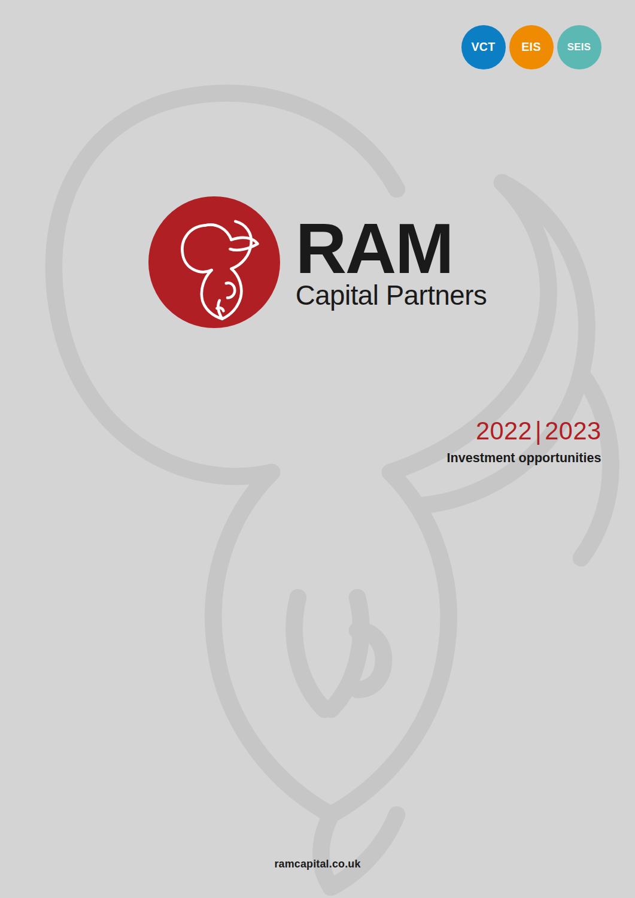VCT EIS SEIS
RAM
Capital Partners
2022|2023
Investment opportunities
ramcapital.co.uk